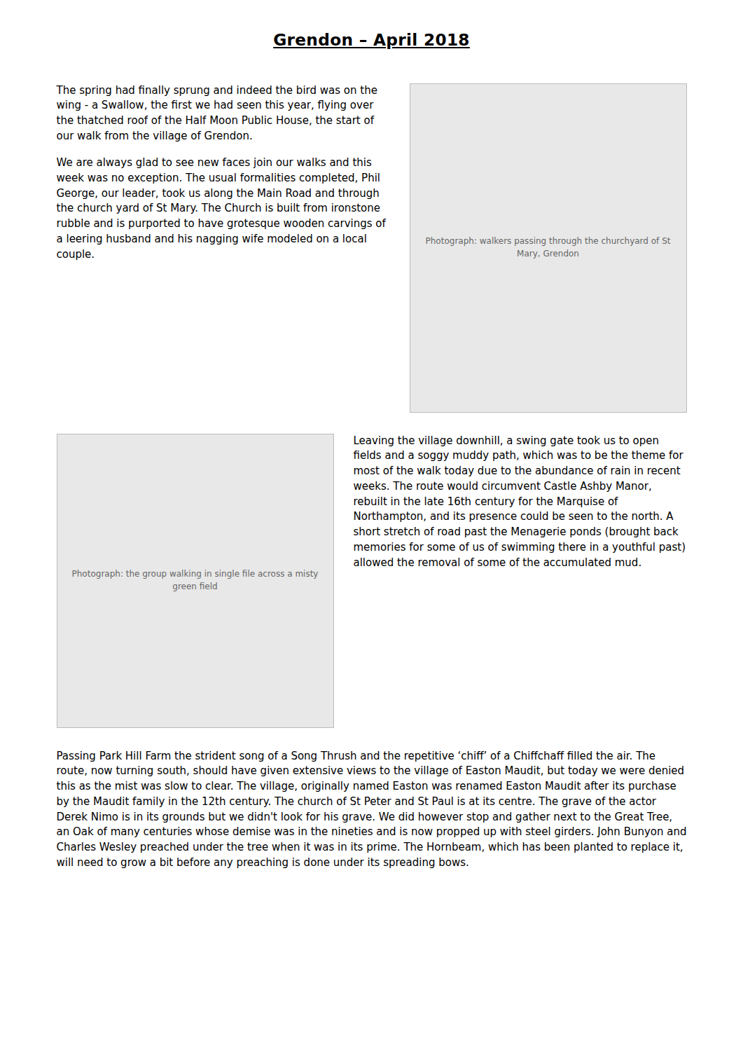Grendon – April 2018
The spring had finally sprung and indeed the bird was on the wing - a Swallow, the first we had seen this year, flying over the thatched roof of the Half Moon Public House, the start of our walk from the village of Grendon.
We are always glad to see new faces join our walks and this week was no exception. The usual formalities completed, Phil George, our leader, took us along the Main Road and through the church yard of St Mary. The Church is built from ironstone rubble and is purported to have grotesque wooden carvings of a leering husband and his nagging wife modeled on a local couple.
Photograph: walkers passing through the churchyard of St Mary, Grendon
Photograph: the group walking in single file across a misty green field
Leaving the village downhill, a swing gate took us to open fields and a soggy muddy path, which was to be the theme for most of the walk today due to the abundance of rain in recent weeks. The route would circumvent Castle Ashby Manor, rebuilt in the late 16th century for the Marquise of Northampton, and its presence could be seen to the north. A short stretch of road past the Menagerie ponds (brought back memories for some of us of swimming there in a youthful past) allowed the removal of some of the accumulated mud.
Passing Park Hill Farm the strident song of a Song Thrush and the repetitive ‘chiff’ of a Chiffchaff filled the air. The route, now turning south, should have given extensive views to the village of Easton Maudit, but today we were denied this as the mist was slow to clear. The village, originally named Easton was renamed Easton Maudit after its purchase by the Maudit family in the 12th century. The church of St Peter and St Paul is at its centre. The grave of the actor Derek Nimo is in its grounds but we didn't look for his grave. We did however stop and gather next to the Great Tree, an Oak of many centuries whose demise was in the nineties and is now propped up with steel girders. John Bunyon and Charles Wesley preached under the tree when it was in its prime. The Hornbeam, which has been planted to replace it, will need to grow a bit before any preaching is done under its spreading bows.